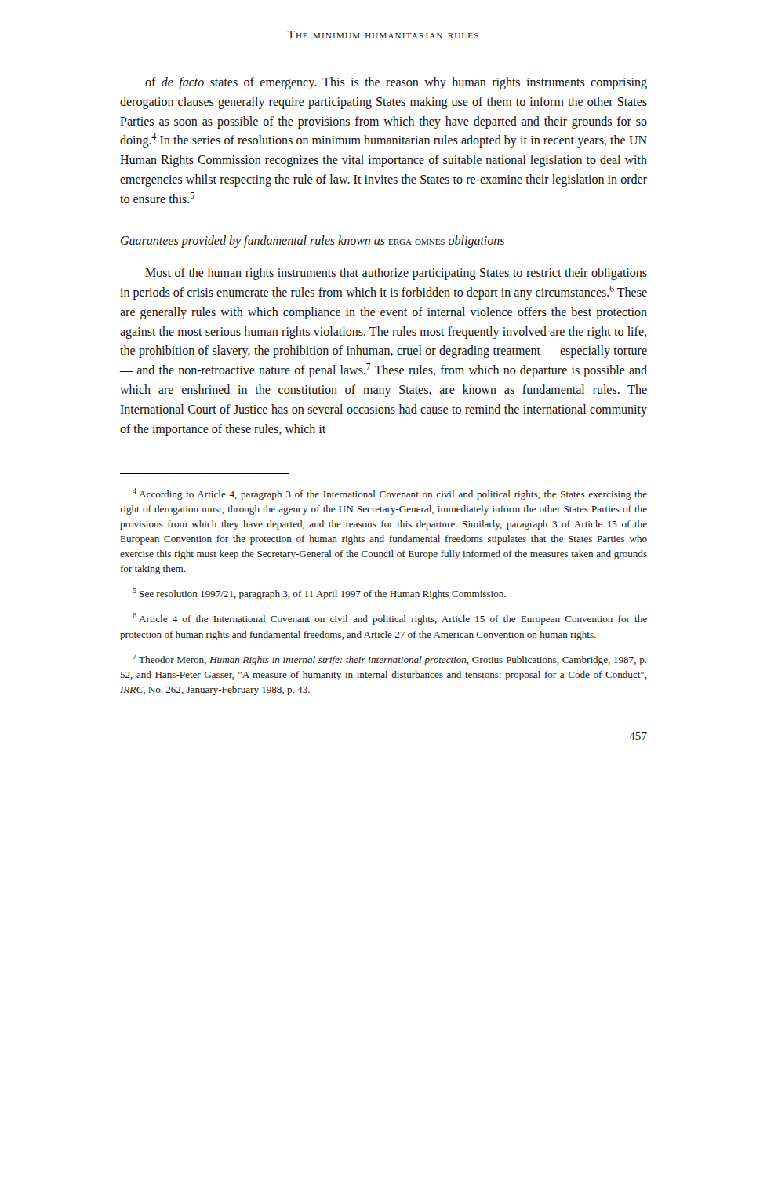The minimum humanitarian rules
of de facto states of emergency. This is the reason why human rights instruments comprising derogation clauses generally require participating States making use of them to inform the other States Parties as soon as possible of the provisions from which they have departed and their grounds for so doing.4 In the series of resolutions on minimum humanitarian rules adopted by it in recent years, the UN Human Rights Commission recognizes the vital importance of suitable national legislation to deal with emergencies whilst respecting the rule of law. It invites the States to re-examine their legislation in order to ensure this.5
Guarantees provided by fundamental rules known as erga omnes obligations
Most of the human rights instruments that authorize participating States to restrict their obligations in periods of crisis enumerate the rules from which it is forbidden to depart in any circumstances.6 These are generally rules with which compliance in the event of internal violence offers the best protection against the most serious human rights violations. The rules most frequently involved are the right to life, the prohibition of slavery, the prohibition of inhuman, cruel or degrading treatment — especially torture — and the non-retroactive nature of penal laws.7 These rules, from which no departure is possible and which are enshrined in the constitution of many States, are known as fundamental rules. The International Court of Justice has on several occasions had cause to remind the international community of the importance of these rules, which it
4 According to Article 4, paragraph 3 of the International Covenant on civil and political rights, the States exercising the right of derogation must, through the agency of the UN Secretary-General, immediately inform the other States Parties of the provisions from which they have departed, and the reasons for this departure. Similarly, paragraph 3 of Article 15 of the European Convention for the protection of human rights and fundamental freedoms stipulates that the States Parties who exercise this right must keep the Secretary-General of the Council of Europe fully informed of the measures taken and grounds for taking them.
5 See resolution 1997/21, paragraph 3, of 11 April 1997 of the Human Rights Commission.
6 Article 4 of the International Covenant on civil and political rights, Article 15 of the European Convention for the protection of human rights and fundamental freedoms, and Article 27 of the American Convention on human rights.
7 Theodor Meron, Human Rights in internal strife: their international protection, Grotius Publications, Cambridge, 1987, p. 52, and Hans-Peter Gasser, "A measure of humanity in internal disturbances and tensions: proposal for a Code of Conduct", IRRC, No. 262, January-February 1988, p. 43.
457